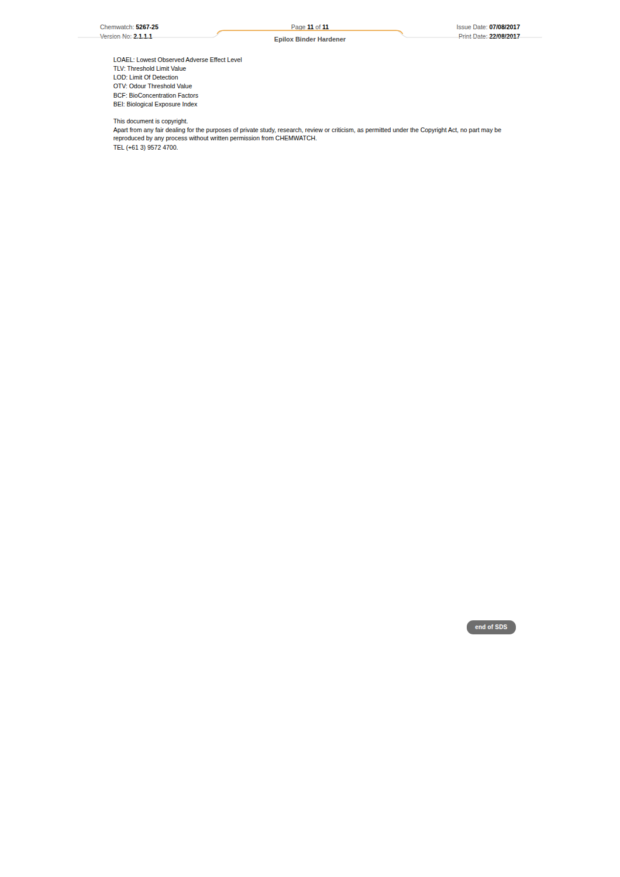Chemwatch: 5267-25
Version No: 2.1.1.1
Page 11 of 11
Epilox Binder Hardener
Issue Date: 07/08/2017
Print Date: 22/08/2017
LOAEL: Lowest Observed Adverse Effect Level
TLV: Threshold Limit Value
LOD: Limit Of Detection
OTV: Odour Threshold Value
BCF: BioConcentration Factors
BEI: Biological Exposure Index
This document is copyright.
Apart from any fair dealing for the purposes of private study, research, review or criticism, as permitted under the Copyright Act, no part may be reproduced by any process without written permission from CHEMWATCH.
TEL (+61 3) 9572 4700.
end of SDS